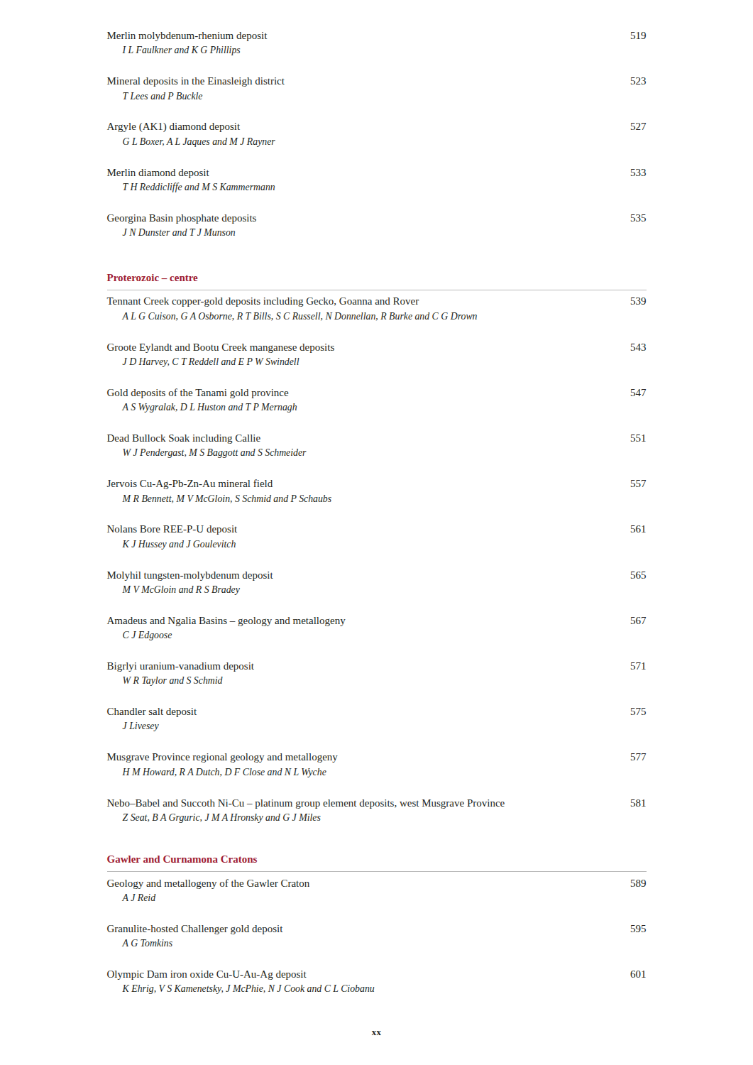Merlin molybdenum-rhenium deposit 519
I L Faulkner and K G Phillips
Mineral deposits in the Einasleigh district 523
T Lees and P Buckle
Argyle (AK1) diamond deposit 527
G L Boxer, A L Jaques and M J Rayner
Merlin diamond deposit 533
T H Reddicliffe and M S Kammermann
Georgina Basin phosphate deposits 535
J N Dunster and T J Munson
Proterozoic – centre
Tennant Creek copper-gold deposits including Gecko, Goanna and Rover 539
A L G Cuison, G A Osborne, R T Bills, S C Russell, N Donnellan, R Burke and C G Drown
Groote Eylandt and Bootu Creek manganese deposits 543
J D Harvey, C T Reddell and E P W Swindell
Gold deposits of the Tanami gold province 547
A S Wygralak, D L Huston and T P Mernagh
Dead Bullock Soak including Callie 551
W J Pendergast, M S Baggott and S Schmeider
Jervois Cu-Ag-Pb-Zn-Au mineral field 557
M R Bennett, M V McGloin, S Schmid and P Schaubs
Nolans Bore REE-P-U deposit 561
K J Hussey and J Goulevitch
Molyhil tungsten-molybdenum deposit 565
M V McGloin and R S Bradey
Amadeus and Ngalia Basins – geology and metallogeny 567
C J Edgoose
Bigrlyi uranium-vanadium deposit 571
W R Taylor and S Schmid
Chandler salt deposit 575
J Livesey
Musgrave Province regional geology and metallogeny 577
H M Howard, R A Dutch, D F Close and N L Wyche
Nebo–Babel and Succoth Ni-Cu – platinum group element deposits, west Musgrave Province 581
Z Seat, B A Grguric, J M A Hronsky and G J Miles
Gawler and Curnamona Cratons
Geology and metallogeny of the Gawler Craton 589
A J Reid
Granulite-hosted Challenger gold deposit 595
A G Tomkins
Olympic Dam iron oxide Cu-U-Au-Ag deposit 601
K Ehrig, V S Kamenetsky, J McPhie, N J Cook and C L Ciobanu
xx